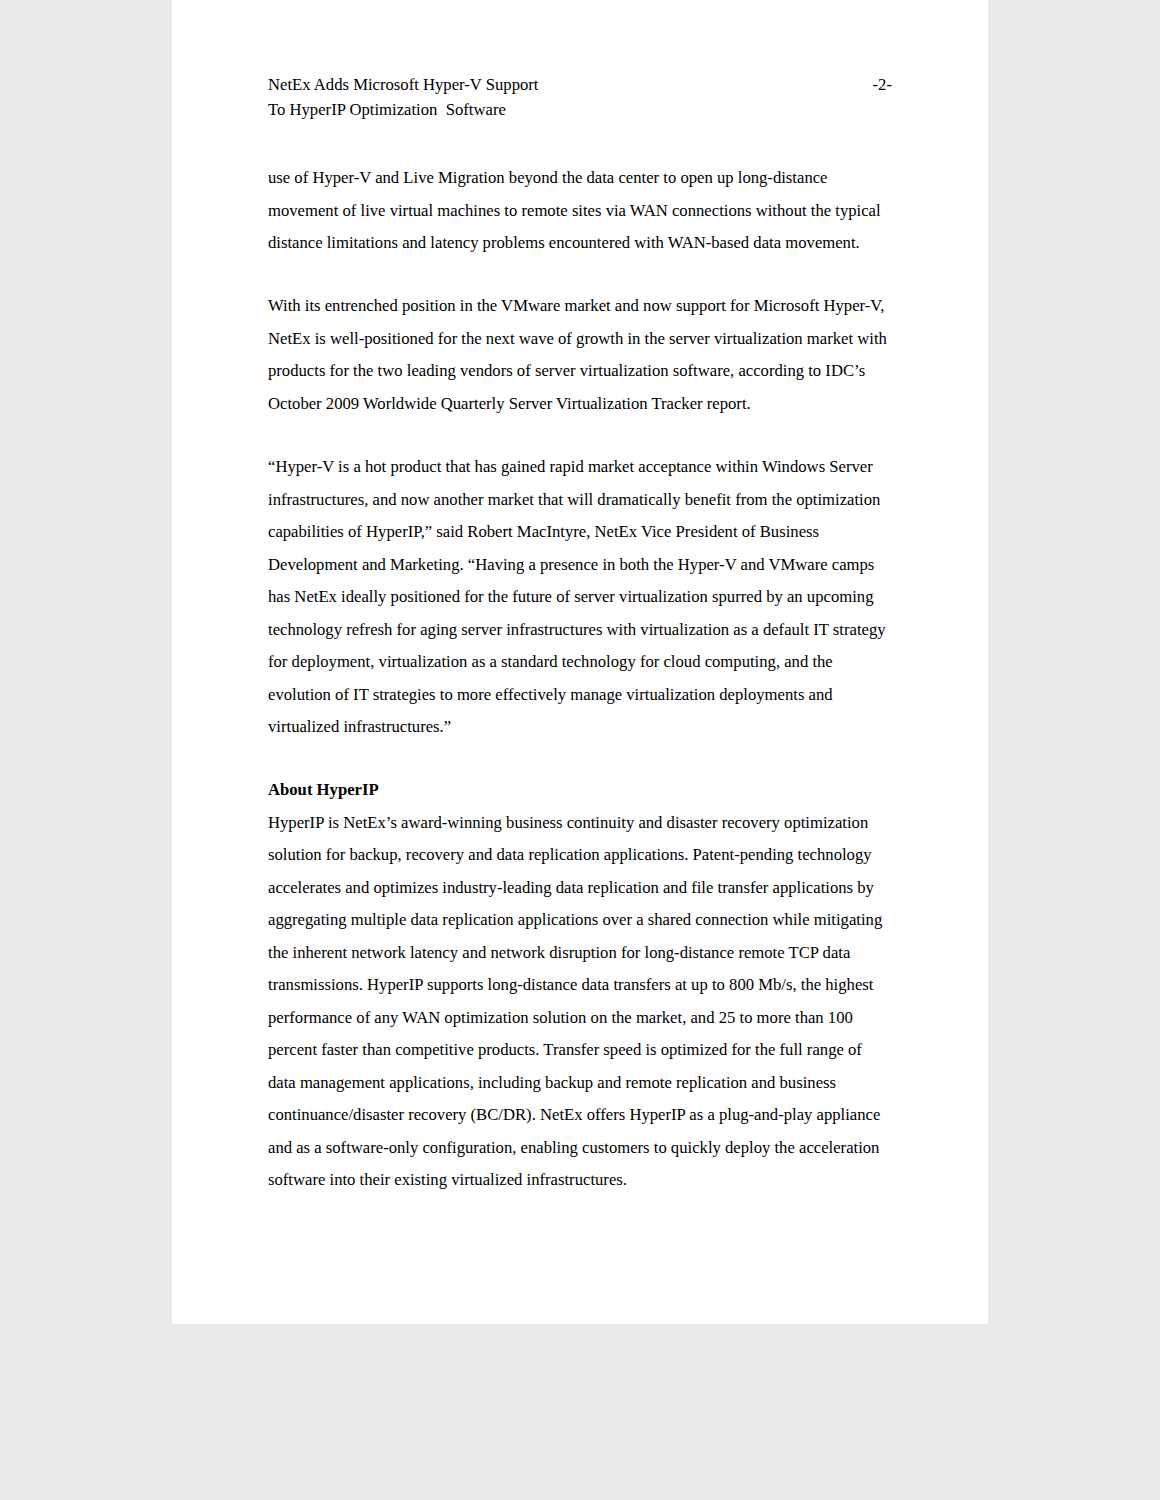NetEx Adds Microsoft Hyper-V Support
To HyperIP Optimization Software
-2-
use of Hyper-V and Live Migration beyond the data center to open up long-distance movement of live virtual machines to remote sites via WAN connections without the typical distance limitations and latency problems encountered with WAN-based data movement.
With its entrenched position in the VMware market and now support for Microsoft Hyper-V, NetEx is well-positioned for the next wave of growth in the server virtualization market with products for the two leading vendors of server virtualization software, according to IDC’s October 2009 Worldwide Quarterly Server Virtualization Tracker report.
“Hyper-V is a hot product that has gained rapid market acceptance within Windows Server infrastructures, and now another market that will dramatically benefit from the optimization capabilities of HyperIP,” said Robert MacIntyre, NetEx Vice President of Business Development and Marketing. “Having a presence in both the Hyper-V and VMware camps has NetEx ideally positioned for the future of server virtualization spurred by an upcoming technology refresh for aging server infrastructures with virtualization as a default IT strategy for deployment, virtualization as a standard technology for cloud computing, and the evolution of IT strategies to more effectively manage virtualization deployments and virtualized infrastructures.”
About HyperIP
HyperIP is NetEx’s award-winning business continuity and disaster recovery optimization solution for backup, recovery and data replication applications. Patent-pending technology accelerates and optimizes industry-leading data replication and file transfer applications by aggregating multiple data replication applications over a shared connection while mitigating the inherent network latency and network disruption for long-distance remote TCP data transmissions. HyperIP supports long-distance data transfers at up to 800 Mb/s, the highest performance of any WAN optimization solution on the market, and 25 to more than 100 percent faster than competitive products. Transfer speed is optimized for the full range of data management applications, including backup and remote replication and business continuance/disaster recovery (BC/DR). NetEx offers HyperIP as a plug-and-play appliance and as a software-only configuration, enabling customers to quickly deploy the acceleration software into their existing virtualized infrastructures.